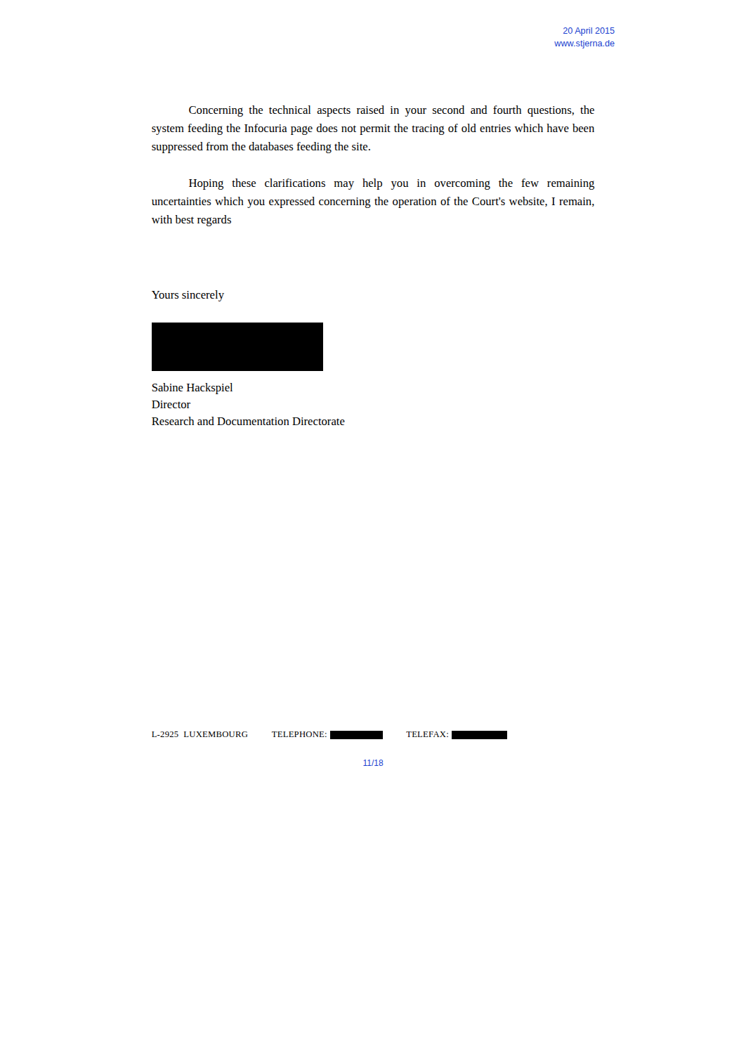20 April 2015
www.stjerna.de
Concerning the technical aspects raised in your second and fourth questions, the system feeding the Infocuria page does not permit the tracing of old entries which have been suppressed from the databases feeding the site.
Hoping these clarifications may help you in overcoming the few remaining uncertainties which you expressed concerning the operation of the Court's website, I remain, with best regards
Yours sincerely
Sabine Hackspiel
Director
Research and Documentation Directorate
L-2925 LUXEMBOURG TELEPHONE: TELEFAX:
11/18